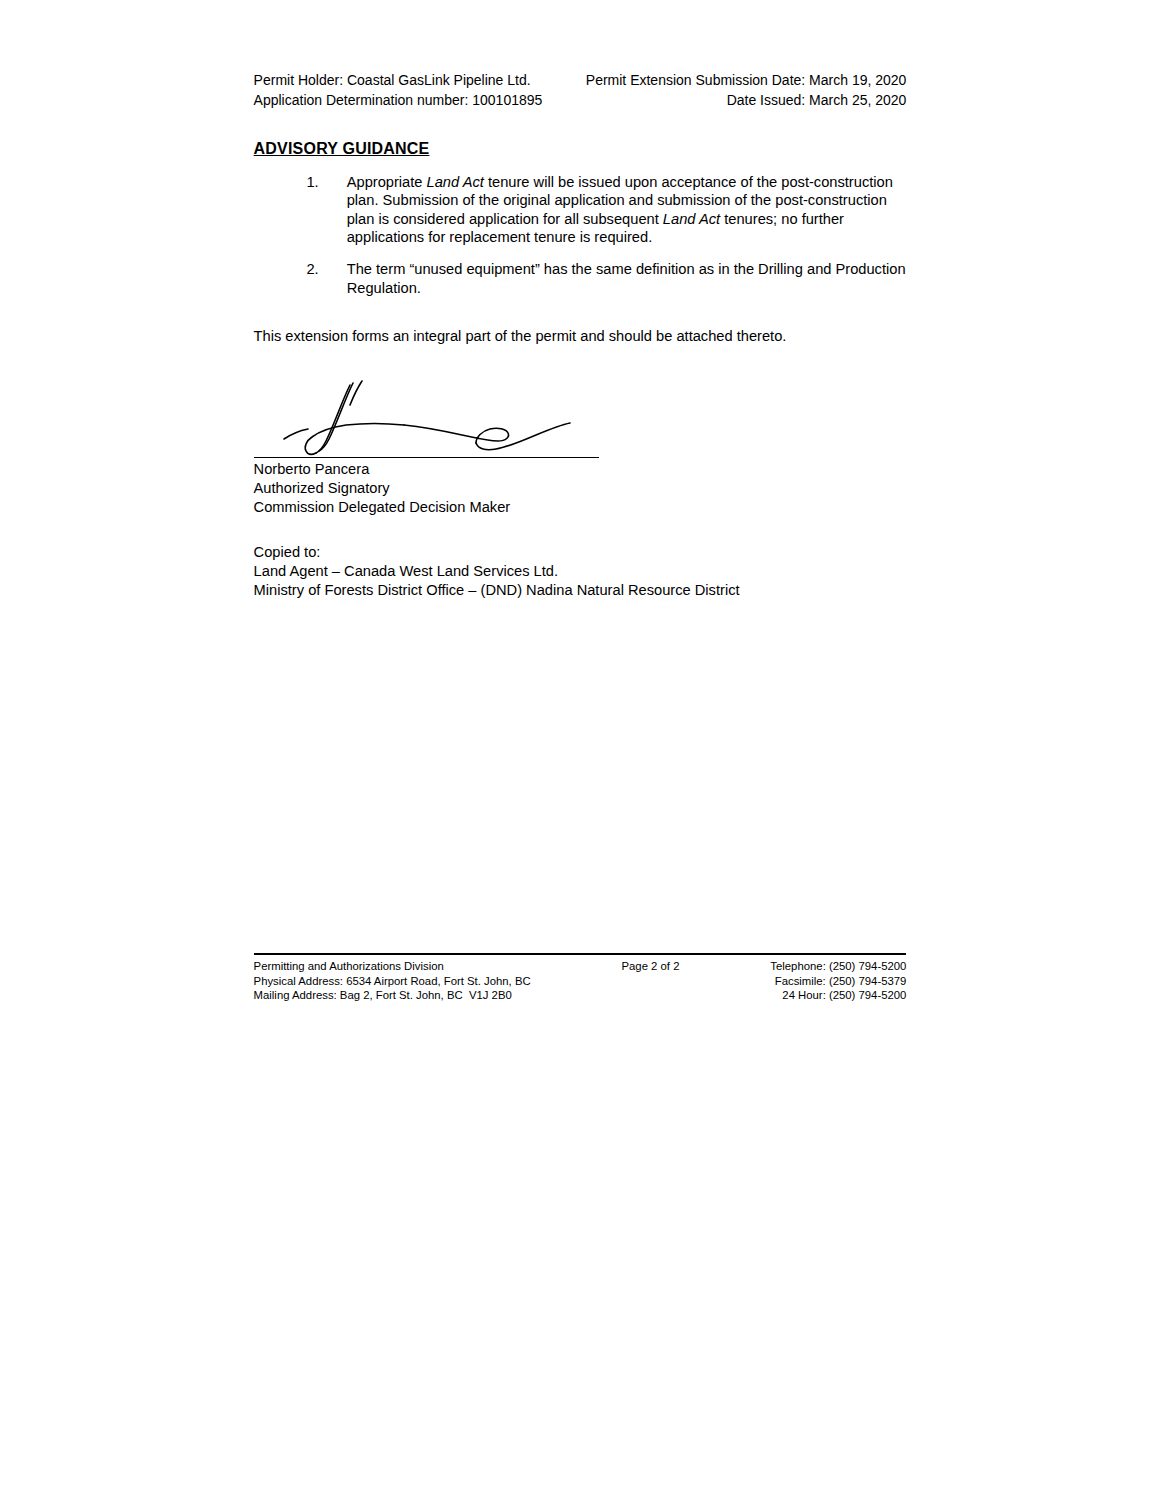Permit Holder: Coastal GasLink Pipeline Ltd.
Permit Extension Submission Date: March 19, 2020
Application Determination number: 100101895
Date Issued: March 25, 2020
ADVISORY GUIDANCE
Appropriate Land Act tenure will be issued upon acceptance of the post-construction plan. Submission of the original application and submission of the post-construction plan is considered application for all subsequent Land Act tenures; no further applications for replacement tenure is required.
The term “unused equipment” has the same definition as in the Drilling and Production Regulation.
This extension forms an integral part of the permit and should be attached thereto.
Norberto Pancera
Authorized Signatory
Commission Delegated Decision Maker
Copied to:
Land Agent – Canada West Land Services Ltd.
Ministry of Forests District Office – (DND) Nadina Natural Resource District
Permitting and Authorizations Division
Physical Address: 6534 Airport Road, Fort St. John, BC
Mailing Address: Bag 2, Fort St. John, BC V1J 2B0
Page 2 of 2
Telephone: (250) 794-5200
Facsimile: (250) 794-5379
24 Hour: (250) 794-5200